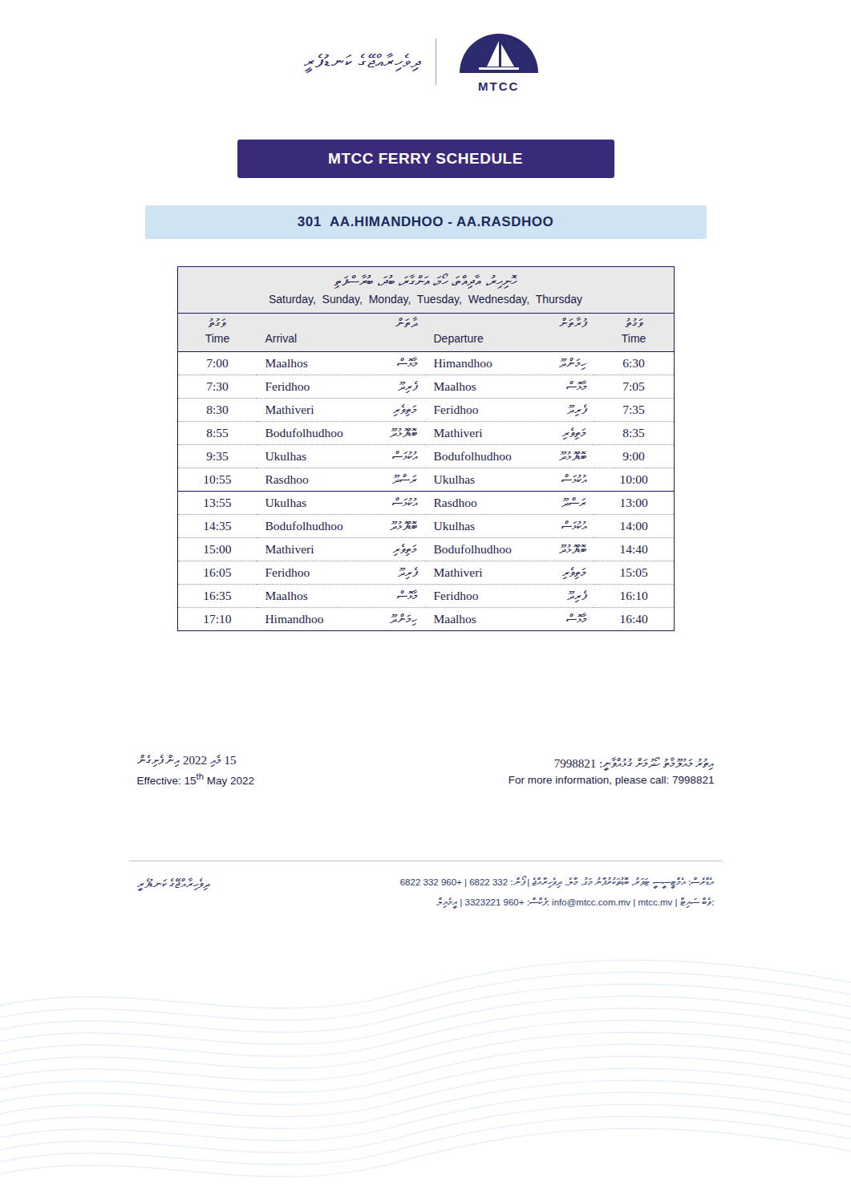ދިވެހިރާއްޖޭގެ ކަނޑުފެރީ
MTCC
MTCC FERRY SCHEDULE
301 AA.HIMANDHOO - AA.RASDHOO
| ހޮނިހިރު، އާދިއްތަ، ހޯމަ، އަންގާރަ، ބުދަ، ބުރާސްފަތި |
| --- |
| Saturday, Sunday, Monday, Tuesday, Wednesday, Thursday |
| ވަގުތު Time | ދާތަން Arrival | ފުރާތަން Departure | ވަގުތު Time |
| 7:00 | Maalhos މާޅޮސް | Himandhoo ހިމަންދޫ | 6:30 |
| 7:30 | Feridhoo ފެރިދޫ | Maalhos މާޅޮސް | 7:05 |
| 8:30 | Mathiveri މަތިވެރި | Feridhoo ފެރިދޫ | 7:35 |
| 8:55 | Bodufolhudhoo ބޮޑުފޮޅުދޫ | Mathiveri މަތިވެރި | 8:35 |
| 9:35 | Ukulhas އުކުޅަސް | Bodufolhudhoo ބޮޑުފޮޅުދޫ | 9:00 |
| 10:55 | Rasdhoo ރަސްދޫ | Ukulhas އުކުޅަސް | 10:00 |
| 13:55 | Ukulhas އުކުޅަސް | Rasdhoo ރަސްދޫ | 13:00 |
| 14:35 | Bodufolhudhoo ބޮޑުފޮޅުދޫ | Ukulhas އުކުޅަސް | 14:00 |
| 15:00 | Mathiveri މަތިވެރި | Bodufolhudhoo ބޮޑުފޮޅުދޫ | 14:40 |
| 16:05 | Feridhoo ފެރިދޫ | Mathiveri މަތިވެރި | 15:05 |
| 16:35 | Maalhos މާޅޮސް | Feridhoo ފެރިދޫ | 16:10 |
| 17:10 | Himandhoo ހިމަންދޫ | Maalhos މާޅޮސް | 16:40 |
15 މެއި 2022 އިން ފެށިގެން
Effective: 15th May 2022
އިތުރު މައުލޫމާތު ހޯދުމަށް ގުޅުއްވާނީ: 7998821
For more information, please call: 7998821
ދިވެހިރާއްޖޭގެ ކަނޑުފެރީ
އެޑްރެސް: އެމްޓީސީސީ ޓަވަރު، ބޮޑުތަކުރުފާނު މަގު، މާލެ، ދިވެހިރާއްޖެ | ފޯން: 332 6822 | +960 332 6822
ފެކްސް: +960 3323221 | އީމެއިލް: info@mtcc.com.mv | mtcc.mv | ވެބް ސައިޓް: